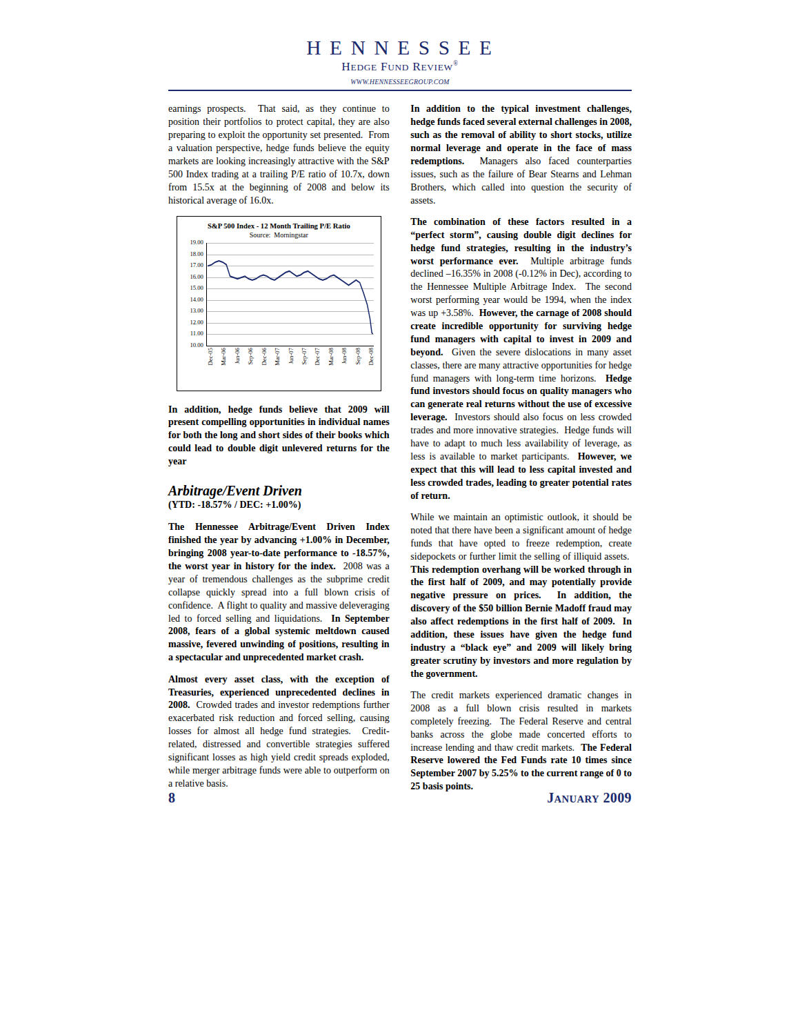H E N N E S S E E
HEDGE FUND REVIEW®
WWW.HENNESSEEGROUP.COM
earnings prospects. That said, as they continue to position their portfolios to protect capital, they are also preparing to exploit the opportunity set presented. From a valuation perspective, hedge funds believe the equity markets are looking increasingly attractive with the S&P 500 Index trading at a trailing P/E ratio of 10.7x, down from 15.5x at the beginning of 2008 and below its historical average of 16.0x.
S&P 500 Index - 12 Month Trailing P/E Ratio
Source: Morningstar
19.00 18.00 17.00 16.00 15.00 14.00 13.00 12.00 11.00 10.00
Dec-05 Mar-06 Jun-06 Sep-06 Dec-06 Mar-07 Jun-07 Sep-07 Dec-07 Mar-08 Jun-08 Sep-08 Dec-08
In addition, hedge funds believe that 2009 will present compelling opportunities in individual names for both the long and short sides of their books which could lead to double digit unlevered returns for the year
Arbitrage/Event Driven
(YTD: -18.57% / DEC: +1.00%)
The Hennessee Arbitrage/Event Driven Index finished the year by advancing +1.00% in December, bringing 2008 year-to-date performance to -18.57%, the worst year in history for the index. 2008 was a year of tremendous challenges as the subprime credit collapse quickly spread into a full blown crisis of confidence. A flight to quality and massive deleveraging led to forced selling and liquidations. In September 2008, fears of a global systemic meltdown caused massive, fevered unwinding of positions, resulting in a spectacular and unprecedented market crash.
Almost every asset class, with the exception of Treasuries, experienced unprecedented declines in 2008. Crowded trades and investor redemptions further exacerbated risk reduction and forced selling, causing losses for almost all hedge fund strategies. Credit-related, distressed and convertible strategies suffered significant losses as high yield credit spreads exploded, while merger arbitrage funds were able to outperform on a relative basis.
In addition to the typical investment challenges, hedge funds faced several external challenges in 2008, such as the removal of ability to short stocks, utilize normal leverage and operate in the face of mass redemptions. Managers also faced counterparties issues, such as the failure of Bear Stearns and Lehman Brothers, which called into question the security of assets.
The combination of these factors resulted in a “perfect storm”, causing double digit declines for hedge fund strategies, resulting in the industry’s worst performance ever. Multiple arbitrage funds declined –16.35% in 2008 (-0.12% in Dec), according to the Hennessee Multiple Arbitrage Index. The second worst performing year would be 1994, when the index was up +3.58%. However, the carnage of 2008 should create incredible opportunity for surviving hedge fund managers with capital to invest in 2009 and beyond. Given the severe dislocations in many asset classes, there are many attractive opportunities for hedge fund managers with long-term time horizons. Hedge fund investors should focus on quality managers who can generate real returns without the use of excessive leverage. Investors should also focus on less crowded trades and more innovative strategies. Hedge funds will have to adapt to much less availability of leverage, as less is available to market participants. However, we expect that this will lead to less capital invested and less crowded trades, leading to greater potential rates of return.
While we maintain an optimistic outlook, it should be noted that there have been a significant amount of hedge funds that have opted to freeze redemption, create sidepockets or further limit the selling of illiquid assets. This redemption overhang will be worked through in the first half of 2009, and may potentially provide negative pressure on prices. In addition, the discovery of the $50 billion Bernie Madoff fraud may also affect redemptions in the first half of 2009. In addition, these issues have given the hedge fund industry a “black eye” and 2009 will likely bring greater scrutiny by investors and more regulation by the government.
The credit markets experienced dramatic changes in 2008 as a full blown crisis resulted in markets completely freezing. The Federal Reserve and central banks across the globe made concerted efforts to increase lending and thaw credit markets. The Federal Reserve lowered the Fed Funds rate 10 times since September 2007 by 5.25% to the current range of 0 to 25 basis points.
8
JANUARY 2009